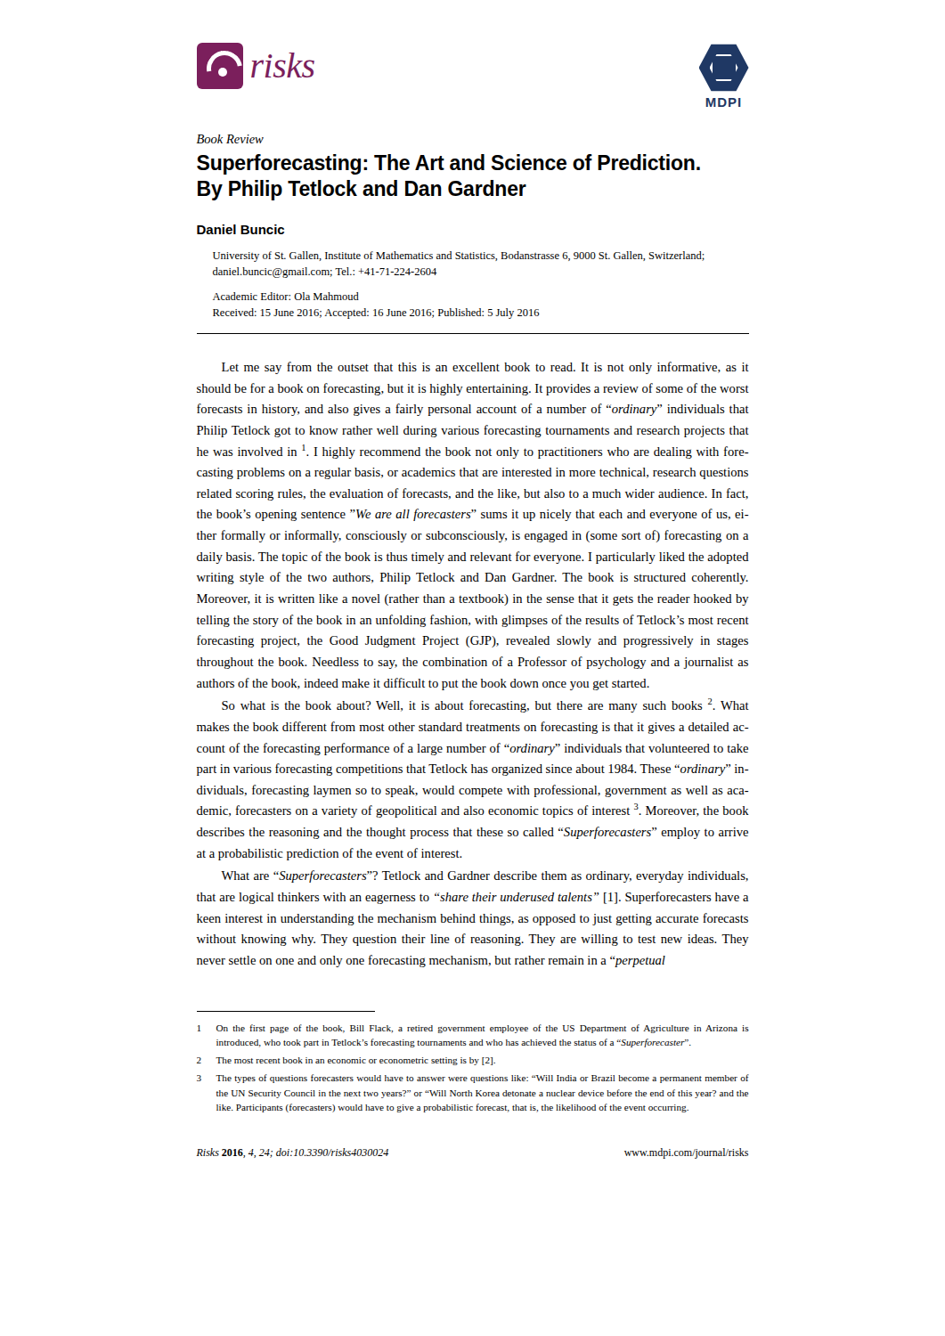risks
MDPI
Book Review
Superforecasting: The Art and Science of Prediction.
By Philip Tetlock and Dan Gardner
Daniel Buncic
University of St. Gallen, Institute of Mathematics and Statistics, Bodanstrasse 6, 9000 St. Gallen, Switzerland;
daniel.buncic@gmail.com; Tel.: +41-71-224-2604
Academic Editor: Ola Mahmoud
Received: 15 June 2016; Accepted: 16 June 2016; Published: 5 July 2016
Let me say from the outset that this is an excellent book to read. It is not only informative, as it should be for a book on forecasting, but it is highly entertaining. It provides a review of some of the worst forecasts in history, and also gives a fairly personal account of a number of “ordinary” individuals that Philip Tetlock got to know rather well during various forecasting tournaments and research projects that he was involved in 1. I highly recommend the book not only to practitioners who are dealing with forecasting problems on a regular basis, or academics that are interested in more technical, research questions related scoring rules, the evaluation of forecasts, and the like, but also to a much wider audience. In fact, the book’s opening sentence ”We are all forecasters” sums it up nicely that each and everyone of us, either formally or informally, consciously or subconsciously, is engaged in (some sort of) forecasting on a daily basis. The topic of the book is thus timely and relevant for everyone. I particularly liked the adopted writing style of the two authors, Philip Tetlock and Dan Gardner. The book is structured coherently. Moreover, it is written like a novel (rather than a textbook) in the sense that it gets the reader hooked by telling the story of the book in an unfolding fashion, with glimpses of the results of Tetlock’s most recent forecasting project, the Good Judgment Project (GJP), revealed slowly and progressively in stages throughout the book. Needless to say, the combination of a Professor of psychology and a journalist as authors of the book, indeed make it difficult to put the book down once you get started.
So what is the book about? Well, it is about forecasting, but there are many such books 2. What makes the book different from most other standard treatments on forecasting is that it gives a detailed account of the forecasting performance of a large number of “ordinary” individuals that volunteered to take part in various forecasting competitions that Tetlock has organized since about 1984. These “ordinary” individuals, forecasting laymen so to speak, would compete with professional, government as well as academic, forecasters on a variety of geopolitical and also economic topics of interest 3. Moreover, the book describes the reasoning and the thought process that these so called “Superforecasters” employ to arrive at a probabilistic prediction of the event of interest.
What are “Superforecasters”? Tetlock and Gardner describe them as ordinary, everyday individuals, that are logical thinkers with an eagerness to “share their underused talents” [1]. Superforecasters have a keen interest in understanding the mechanism behind things, as opposed to just getting accurate forecasts without knowing why. They question their line of reasoning. They are willing to test new ideas. They never settle on one and only one forecasting mechanism, but rather remain in a “perpetual
1
On the first page of the book, Bill Flack, a retired government employee of the US Department of Agriculture in Arizona is introduced, who took part in Tetlock’s forecasting tournaments and who has achieved the status of a “Superforecaster”.
2
The most recent book in an economic or econometric setting is by [2].
3
The types of questions forecasters would have to answer were questions like: “Will India or Brazil become a permanent member of the UN Security Council in the next two years?” or “Will North Korea detonate a nuclear device before the end of this year? and the like. Participants (forecasters) would have to give a probabilistic forecast, that is, the likelihood of the event occurring.
Risks 2016, 4, 24; doi:10.3390/risks4030024
www.mdpi.com/journal/risks